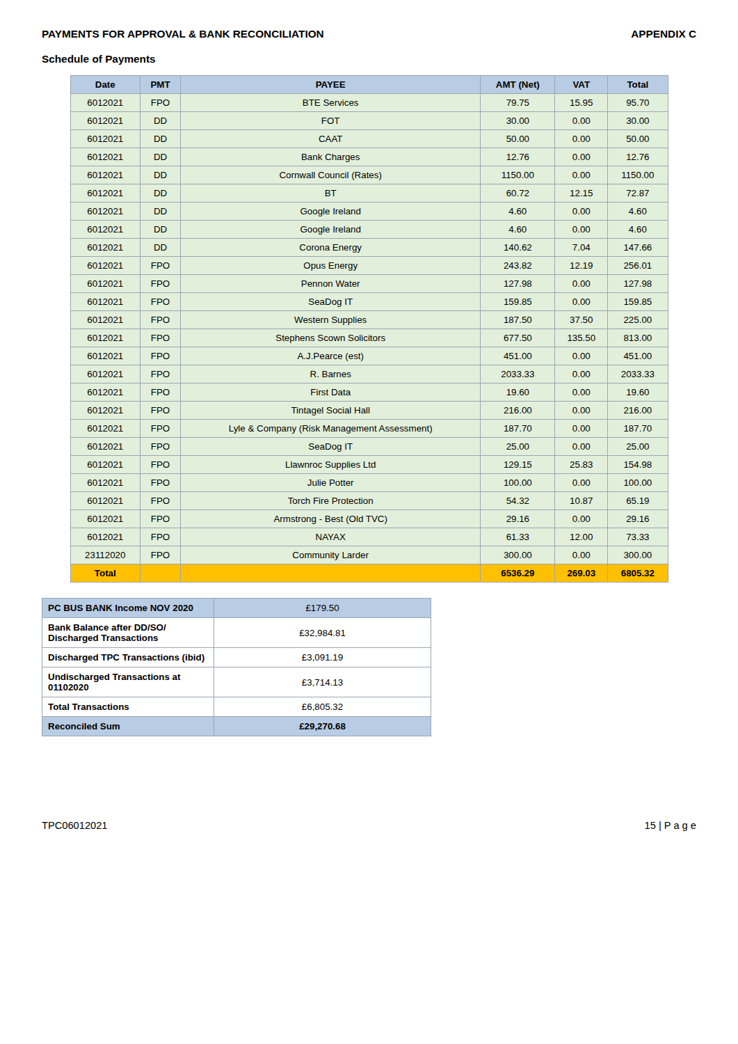PAYMENTS FOR APPROVAL & BANK RECONCILIATION APPENDIX C
Schedule of Payments
| Date | PMT | PAYEE | AMT (Net) | VAT | Total |
| --- | --- | --- | --- | --- | --- |
| 6012021 | FPO | BTE Services | 79.75 | 15.95 | 95.70 |
| 6012021 | DD | FOT | 30.00 | 0.00 | 30.00 |
| 6012021 | DD | CAAT | 50.00 | 0.00 | 50.00 |
| 6012021 | DD | Bank Charges | 12.76 | 0.00 | 12.76 |
| 6012021 | DD | Cornwall Council (Rates) | 1150.00 | 0.00 | 1150.00 |
| 6012021 | DD | BT | 60.72 | 12.15 | 72.87 |
| 6012021 | DD | Google Ireland | 4.60 | 0.00 | 4.60 |
| 6012021 | DD | Google Ireland | 4.60 | 0.00 | 4.60 |
| 6012021 | DD | Corona Energy | 140.62 | 7.04 | 147.66 |
| 6012021 | FPO | Opus Energy | 243.82 | 12.19 | 256.01 |
| 6012021 | FPO | Pennon Water | 127.98 | 0.00 | 127.98 |
| 6012021 | FPO | SeaDog IT | 159.85 | 0.00 | 159.85 |
| 6012021 | FPO | Western Supplies | 187.50 | 37.50 | 225.00 |
| 6012021 | FPO | Stephens Scown Solicitors | 677.50 | 135.50 | 813.00 |
| 6012021 | FPO | A.J.Pearce (est) | 451.00 | 0.00 | 451.00 |
| 6012021 | FPO | R. Barnes | 2033.33 | 0.00 | 2033.33 |
| 6012021 | FPO | First Data | 19.60 | 0.00 | 19.60 |
| 6012021 | FPO | Tintagel Social Hall | 216.00 | 0.00 | 216.00 |
| 6012021 | FPO | Lyle & Company (Risk Management Assessment) | 187.70 | 0.00 | 187.70 |
| 6012021 | FPO | SeaDog IT | 25.00 | 0.00 | 25.00 |
| 6012021 | FPO | Llawnroc Supplies Ltd | 129.15 | 25.83 | 154.98 |
| 6012021 | FPO | Julie Potter | 100.00 | 0.00 | 100.00 |
| 6012021 | FPO | Torch Fire Protection | 54.32 | 10.87 | 65.19 |
| 6012021 | FPO | Armstrong - Best (Old TVC) | 29.16 | 0.00 | 29.16 |
| 6012021 | FPO | NAYAX | 61.33 | 12.00 | 73.33 |
| 23112020 | FPO | Community Larder | 300.00 | 0.00 | 300.00 |
| Total | | | 6536.29 | 269.03 | 6805.32 |
| PC BUS BANK Income NOV 2020 | £179.50 |
| Bank Balance after DD/SO/ Discharged Transactions | £32,984.81 |
| Discharged TPC Transactions (ibid) | £3,091.19 |
| Undischarged Transactions at 01102020 | £3,714.13 |
| Total Transactions | £6,805.32 |
| Reconciled Sum | £29,270.68 |
TPC06012021 15 | P a g e